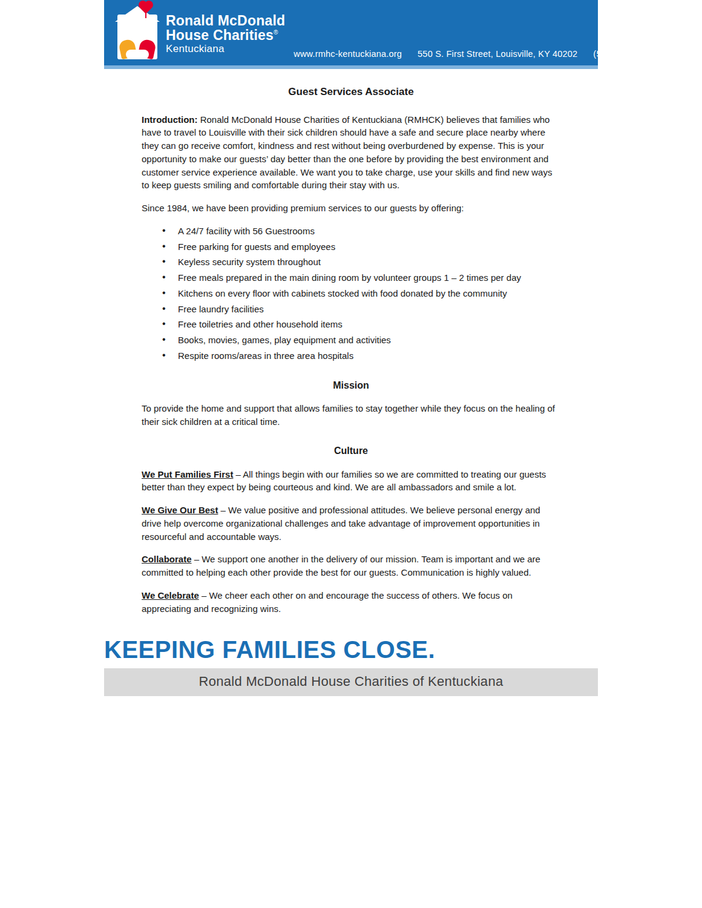Ronald McDonald House Charities® Kentuckiana
www.rmhc-kentuckiana.org 550 S. First Street, Louisville, KY 40202 (502) 581-1416
Guest Services Associate
Introduction: Ronald McDonald House Charities of Kentuckiana (RMHCK) believes that families who have to travel to Louisville with their sick children should have a safe and secure place nearby where they can go receive comfort, kindness and rest without being overburdened by expense. This is your opportunity to make our guests’ day better than the one before by providing the best environment and customer service experience available. We want you to take charge, use your skills and find new ways to keep guests smiling and comfortable during their stay with us.
Since 1984, we have been providing premium services to our guests by offering:
A 24/7 facility with 56 Guestrooms
Free parking for guests and employees
Keyless security system throughout
Free meals prepared in the main dining room by volunteer groups 1 – 2 times per day
Kitchens on every floor with cabinets stocked with food donated by the community
Free laundry facilities
Free toiletries and other household items
Books, movies, games, play equipment and activities
Respite rooms/areas in three area hospitals
Mission
To provide the home and support that allows families to stay together while they focus on the healing of their sick children at a critical time.
Culture
We Put Families First – All things begin with our families so we are committed to treating our guests better than they expect by being courteous and kind. We are all ambassadors and smile a lot.
We Give Our Best – We value positive and professional attitudes. We believe personal energy and drive help overcome organizational challenges and take advantage of improvement opportunities in resourceful and accountable ways.
Collaborate – We support one another in the delivery of our mission. Team is important and we are committed to helping each other provide the best for our guests. Communication is highly valued.
We Celebrate – We cheer each other on and encourage the success of others. We focus on appreciating and recognizing wins.
KEEPING FAMILIES CLOSE.
Ronald McDonald House Charities of Kentuckiana